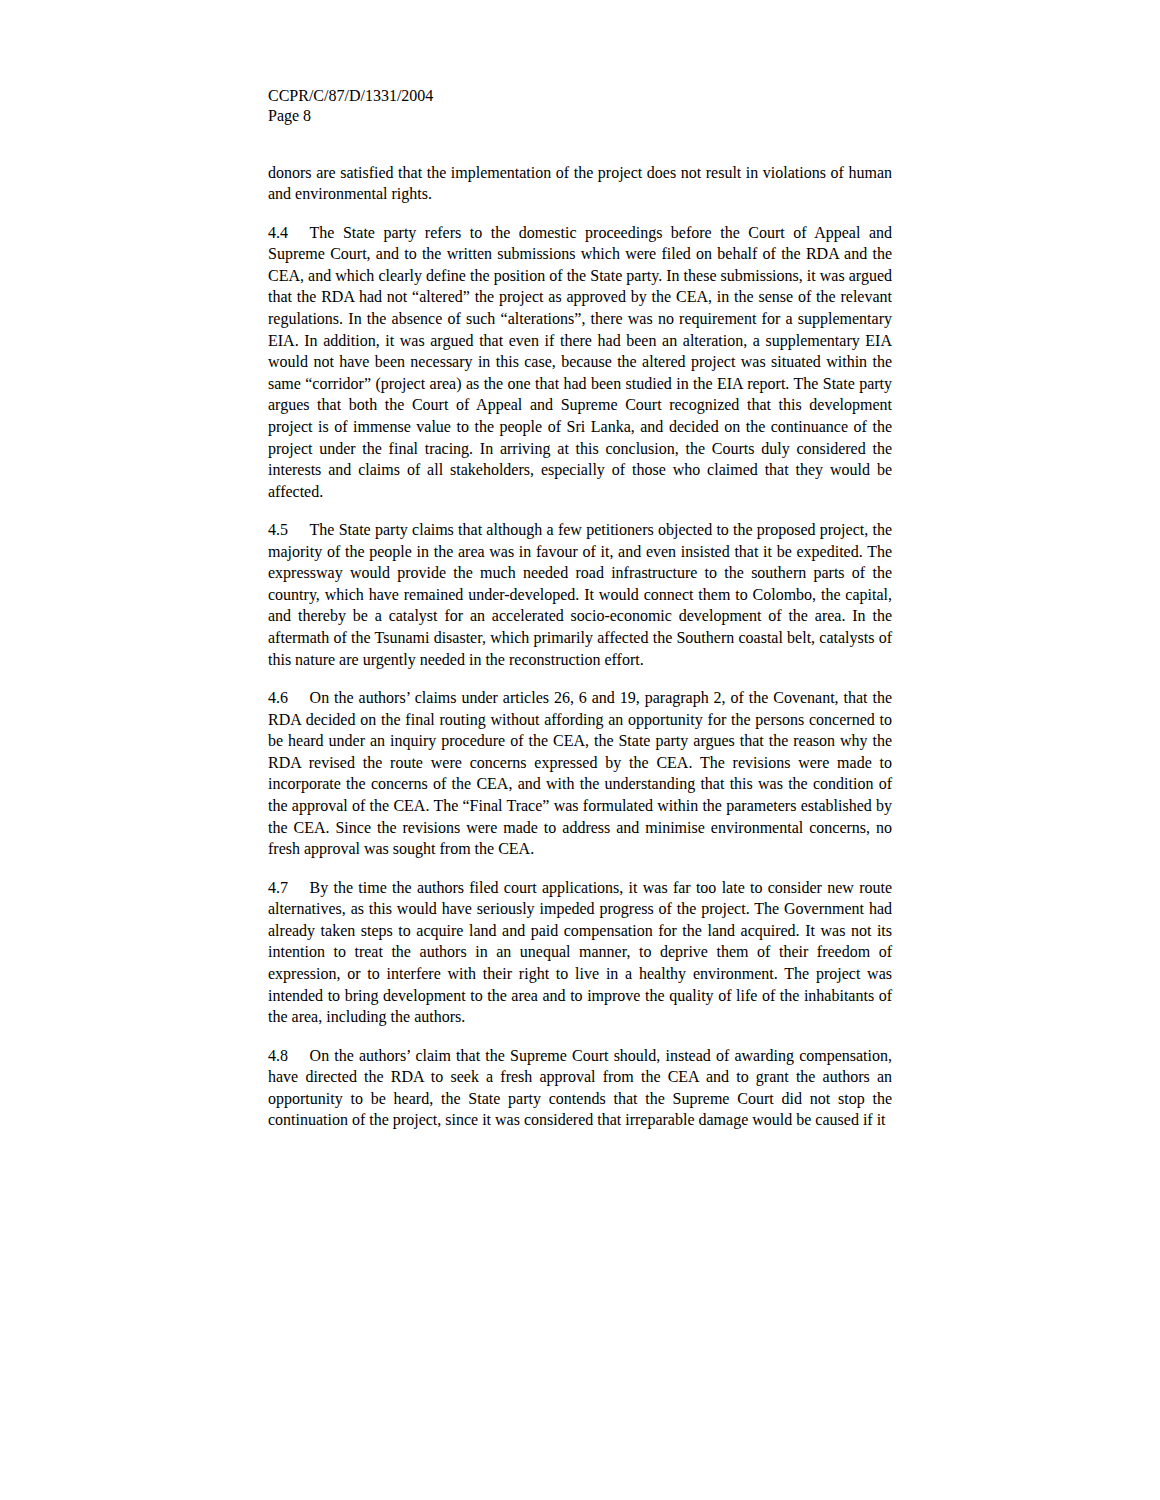CCPR/C/87/D/1331/2004
Page 8
donors are satisfied that the implementation of the project does not result in violations of human and environmental rights.
4.4 The State party refers to the domestic proceedings before the Court of Appeal and Supreme Court, and to the written submissions which were filed on behalf of the RDA and the CEA, and which clearly define the position of the State party. In these submissions, it was argued that the RDA had not “altered” the project as approved by the CEA, in the sense of the relevant regulations. In the absence of such “alterations”, there was no requirement for a supplementary EIA. In addition, it was argued that even if there had been an alteration, a supplementary EIA would not have been necessary in this case, because the altered project was situated within the same “corridor” (project area) as the one that had been studied in the EIA report. The State party argues that both the Court of Appeal and Supreme Court recognized that this development project is of immense value to the people of Sri Lanka, and decided on the continuance of the project under the final tracing. In arriving at this conclusion, the Courts duly considered the interests and claims of all stakeholders, especially of those who claimed that they would be affected.
4.5 The State party claims that although a few petitioners objected to the proposed project, the majority of the people in the area was in favour of it, and even insisted that it be expedited. The expressway would provide the much needed road infrastructure to the southern parts of the country, which have remained under-developed. It would connect them to Colombo, the capital, and thereby be a catalyst for an accelerated socio-economic development of the area. In the aftermath of the Tsunami disaster, which primarily affected the Southern coastal belt, catalysts of this nature are urgently needed in the reconstruction effort.
4.6 On the authors’ claims under articles 26, 6 and 19, paragraph 2, of the Covenant, that the RDA decided on the final routing without affording an opportunity for the persons concerned to be heard under an inquiry procedure of the CEA, the State party argues that the reason why the RDA revised the route were concerns expressed by the CEA. The revisions were made to incorporate the concerns of the CEA, and with the understanding that this was the condition of the approval of the CEA. The “Final Trace” was formulated within the parameters established by the CEA. Since the revisions were made to address and minimise environmental concerns, no fresh approval was sought from the CEA.
4.7 By the time the authors filed court applications, it was far too late to consider new route alternatives, as this would have seriously impeded progress of the project. The Government had already taken steps to acquire land and paid compensation for the land acquired. It was not its intention to treat the authors in an unequal manner, to deprive them of their freedom of expression, or to interfere with their right to live in a healthy environment. The project was intended to bring development to the area and to improve the quality of life of the inhabitants of the area, including the authors.
4.8 On the authors’ claim that the Supreme Court should, instead of awarding compensation, have directed the RDA to seek a fresh approval from the CEA and to grant the authors an opportunity to be heard, the State party contends that the Supreme Court did not stop the continuation of the project, since it was considered that irreparable damage would be caused if it